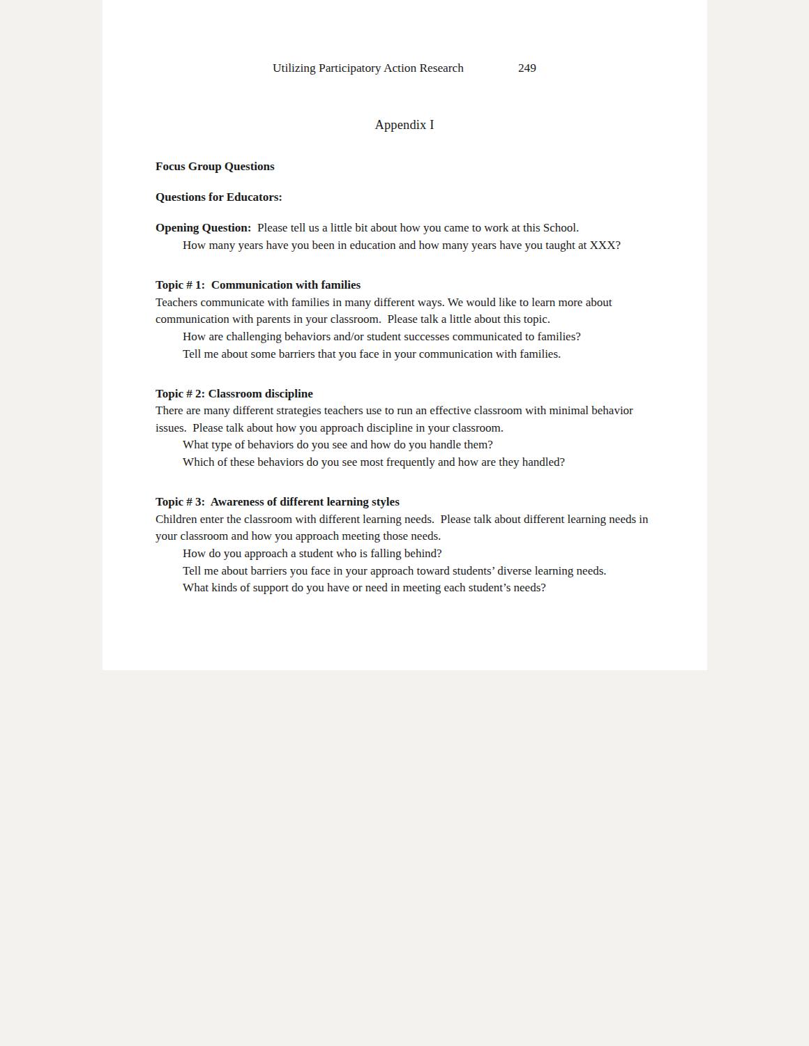Utilizing Participatory Action Research 249
Appendix I
Focus Group Questions
Questions for Educators:
Opening Question: Please tell us a little bit about how you came to work at this School.
How many years have you been in education and how many years have you taught at XXX?
Topic # 1: Communication with families
Teachers communicate with families in many different ways. We would like to learn more about communication with parents in your classroom. Please talk a little about this topic.
How are challenging behaviors and/or student successes communicated to families?
Tell me about some barriers that you face in your communication with families.
Topic # 2: Classroom discipline
There are many different strategies teachers use to run an effective classroom with minimal behavior issues. Please talk about how you approach discipline in your classroom.
What type of behaviors do you see and how do you handle them?
Which of these behaviors do you see most frequently and how are they handled?
Topic # 3: Awareness of different learning styles
Children enter the classroom with different learning needs. Please talk about different learning needs in your classroom and how you approach meeting those needs.
How do you approach a student who is falling behind?
Tell me about barriers you face in your approach toward students’ diverse learning needs.
What kinds of support do you have or need in meeting each student’s needs?